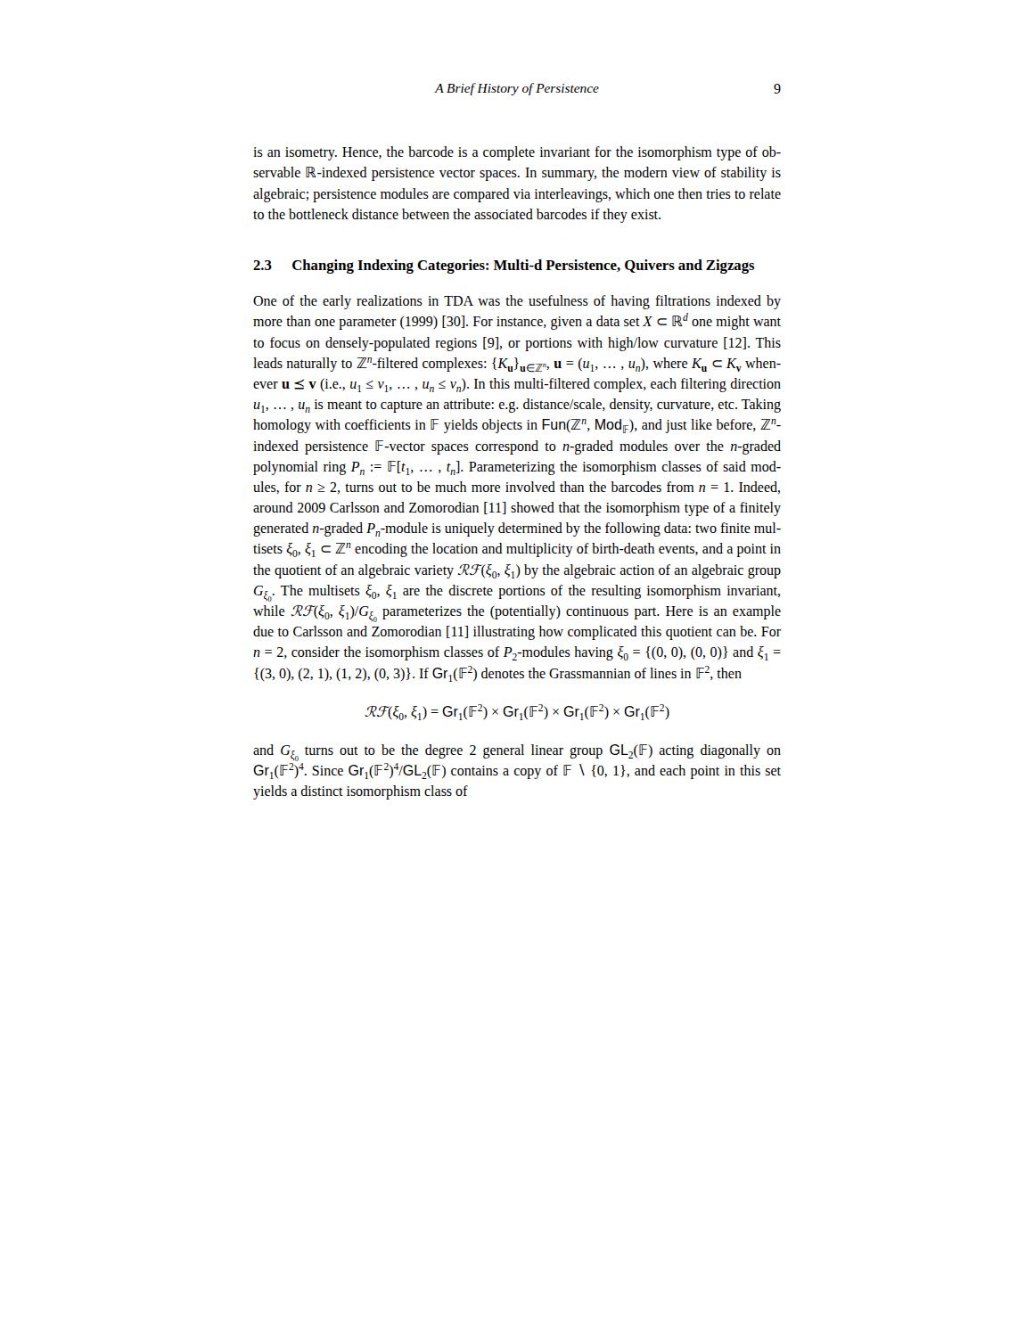A Brief History of Persistence 9
is an isometry. Hence, the barcode is a complete invariant for the isomorphism type of observable ℝ-indexed persistence vector spaces. In summary, the modern view of stability is algebraic; persistence modules are compared via interleavings, which one then tries to relate to the bottleneck distance between the associated barcodes if they exist.
2.3 Changing Indexing Categories: Multi-d Persistence, Quivers and Zigzags
One of the early realizations in TDA was the usefulness of having filtrations indexed by more than one parameter (1999) [30]. For instance, given a data set X ⊂ ℝd one might want to focus on densely-populated regions [9], or portions with high/low curvature [12]. This leads naturally to ℤn-filtered complexes: {Ku}u∈ℤn, u = (u1, … , un), where Ku ⊂ Kv whenever u ⪯ v (i.e., u1 ≤ v1, … , un ≤ vn). In this multi-filtered complex, each filtering direction u1, … , un is meant to capture an attribute: e.g. distance/scale, density, curvature, etc. Taking homology with coefficients in 𝔽 yields objects in Fun(ℤn, Mod𝔽), and just like before, ℤn-indexed persistence 𝔽-vector spaces correspond to n-graded modules over the n-graded polynomial ring Pn := 𝔽[t1, … , tn]. Parameterizing the isomorphism classes of said modules, for n ≥ 2, turns out to be much more involved than the barcodes from n = 1. Indeed, around 2009 Carlsson and Zomorodian [11] showed that the isomorphism type of a finitely generated n-graded Pn-module is uniquely determined by the following data: two finite multisets ξ0, ξ1 ⊂ ℤn encoding the location and multiplicity of birth-death events, and a point in the quotient of an algebraic variety ℛℱ(ξ0, ξ1) by the algebraic action of an algebraic group Gξ0. The multisets ξ0, ξ1 are the discrete portions of the resulting isomorphism invariant, while ℛℱ(ξ0, ξ1)/Gξ0 parameterizes the (potentially) continuous part. Here is an example due to Carlsson and Zomorodian [11] illustrating how complicated this quotient can be. For n = 2, consider the isomorphism classes of P2-modules having ξ0 = {(0, 0), (0, 0)} and ξ1 = {(3, 0), (2, 1), (1, 2), (0, 3)}. If Gr1(𝔽2) denotes the Grassmannian of lines in 𝔽2, then
ℛℱ(ξ0, ξ1) = Gr1(𝔽2) × Gr1(𝔽2) × Gr1(𝔽2) × Gr1(𝔽2)
and Gξ0 turns out to be the degree 2 general linear group GL2(𝔽) acting diagonally on Gr1(𝔽2)4. Since Gr1(𝔽2)4/GL2(𝔽) contains a copy of 𝔽 ∖ {0, 1}, and each point in this set yields a distinct isomorphism class of